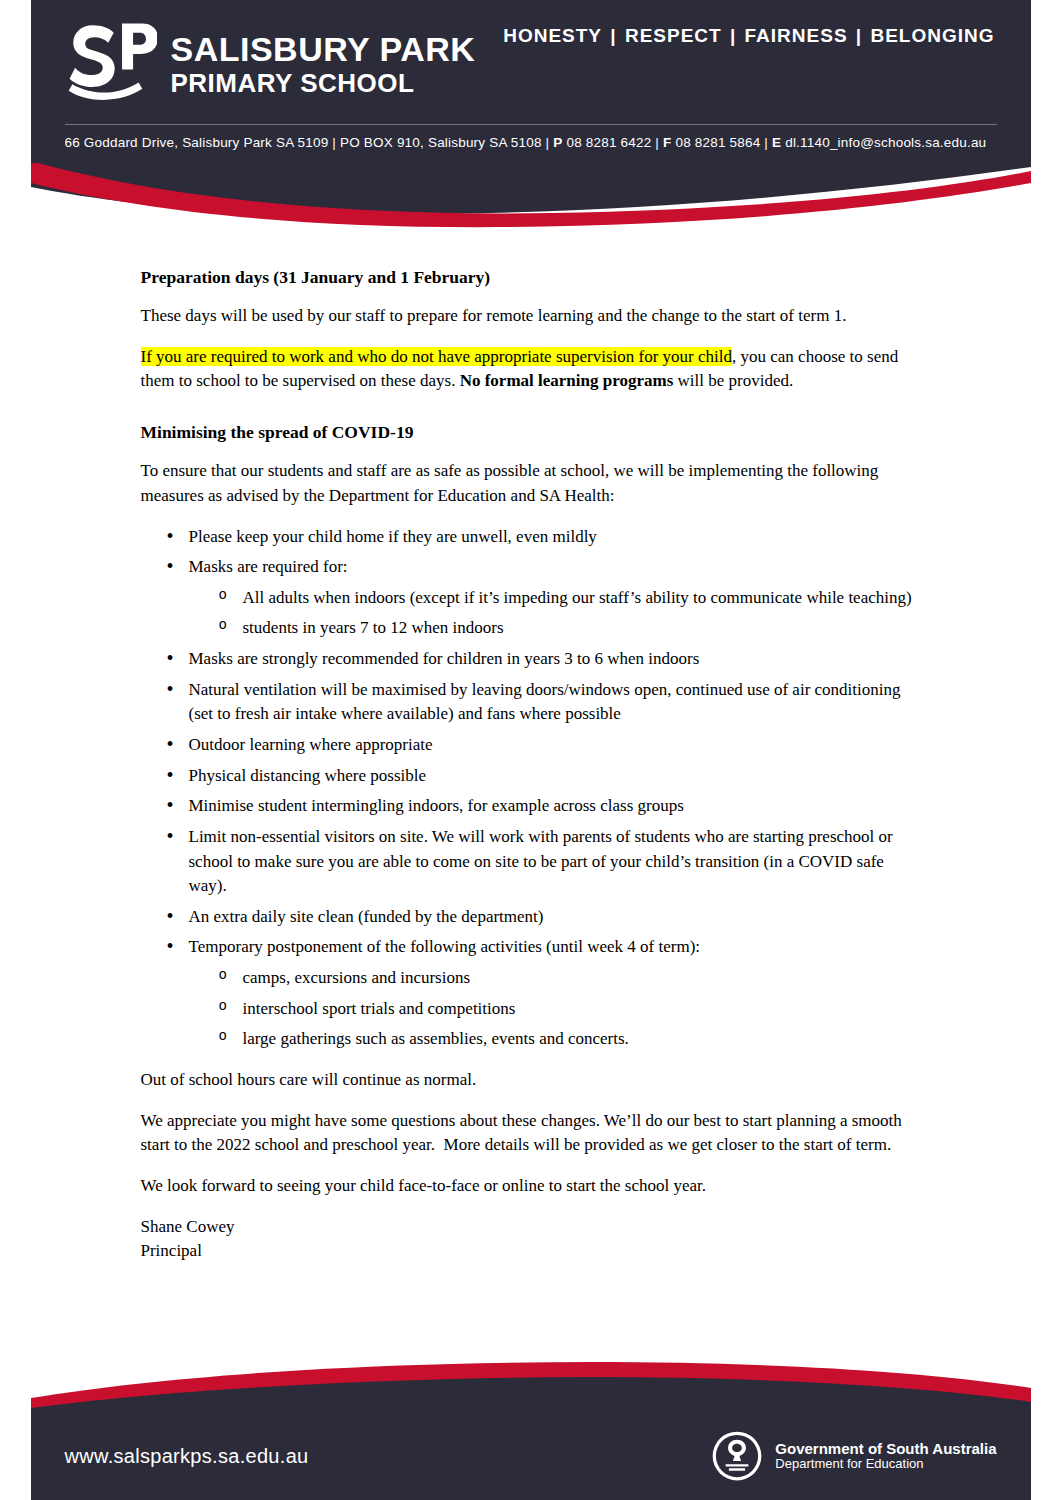Salisbury Park Primary School
Honesty | Respect | Fairness | Belonging
66 Goddard Drive, Salisbury Park SA 5109 | PO BOX 910, Salisbury SA 5108 | P 08 8281 6422 | F 08 8281 5864 | E dl.1140_info@schools.sa.edu.au
Preparation days (31 January and 1 February)
These days will be used by our staff to prepare for remote learning and the change to the start of term 1.
If you are required to work and who do not have appropriate supervision for your child, you can choose to send them to school to be supervised on these days. No formal learning programs will be provided.
Minimising the spread of COVID-19
To ensure that our students and staff are as safe as possible at school, we will be implementing the following measures as advised by the Department for Education and SA Health:
Please keep your child home if they are unwell, even mildly
Masks are required for:
All adults when indoors (except if it’s impeding our staff’s ability to communicate while teaching)
students in years 7 to 12 when indoors
Masks are strongly recommended for children in years 3 to 6 when indoors
Natural ventilation will be maximised by leaving doors/windows open, continued use of air conditioning (set to fresh air intake where available) and fans where possible
Outdoor learning where appropriate
Physical distancing where possible
Minimise student intermingling indoors, for example across class groups
Limit non-essential visitors on site. We will work with parents of students who are starting preschool or school to make sure you are able to come on site to be part of your child’s transition (in a COVID safe way).
An extra daily site clean (funded by the department)
Temporary postponement of the following activities (until week 4 of term):
camps, excursions and incursions
interschool sport trials and competitions
large gatherings such as assemblies, events and concerts.
Out of school hours care will continue as normal.
We appreciate you might have some questions about these changes. We’ll do our best to start planning a smooth start to the 2022 school and preschool year. More details will be provided as we get closer to the start of term.
We look forward to seeing your child face-to-face or online to start the school year.
Shane Cowey
Principal
www.salsparkps.sa.edu.au
Government of South Australia Department for Education